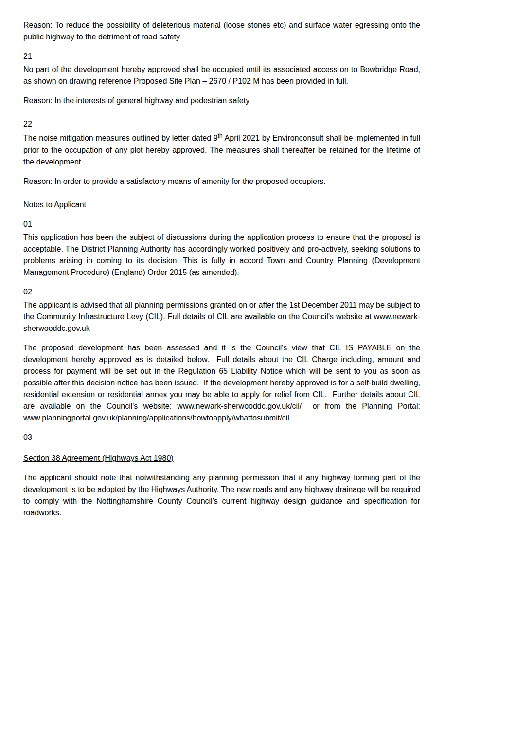Reason: To reduce the possibility of deleterious material (loose stones etc) and surface water egressing onto the public highway to the detriment of road safety
21
No part of the development hereby approved shall be occupied until its associated access on to Bowbridge Road, as shown on drawing reference Proposed Site Plan – 2670 / P102 M has been provided in full.
Reason: In the interests of general highway and pedestrian safety
22
The noise mitigation measures outlined by letter dated 9th April 2021 by Environconsult shall be implemented in full prior to the occupation of any plot hereby approved. The measures shall thereafter be retained for the lifetime of the development.
Reason: In order to provide a satisfactory means of amenity for the proposed occupiers.
Notes to Applicant
01
This application has been the subject of discussions during the application process to ensure that the proposal is acceptable. The District Planning Authority has accordingly worked positively and pro-actively, seeking solutions to problems arising in coming to its decision. This is fully in accord Town and Country Planning (Development Management Procedure) (England) Order 2015 (as amended).
02
The applicant is advised that all planning permissions granted on or after the 1st December 2011 may be subject to the Community Infrastructure Levy (CIL). Full details of CIL are available on the Council's website at www.newark-sherwooddc.gov.uk
The proposed development has been assessed and it is the Council's view that CIL IS PAYABLE on the development hereby approved as is detailed below. Full details about the CIL Charge including, amount and process for payment will be set out in the Regulation 65 Liability Notice which will be sent to you as soon as possible after this decision notice has been issued. If the development hereby approved is for a self-build dwelling, residential extension or residential annex you may be able to apply for relief from CIL. Further details about CIL are available on the Council's website: www.newark-sherwooddc.gov.uk/cil/ or from the Planning Portal: www.planningportal.gov.uk/planning/applications/howtoapply/whattosubmit/cil
03
Section 38 Agreement (Highways Act 1980)
The applicant should note that notwithstanding any planning permission that if any highway forming part of the development is to be adopted by the Highways Authority. The new roads and any highway drainage will be required to comply with the Nottinghamshire County Council's current highway design guidance and specification for roadworks.